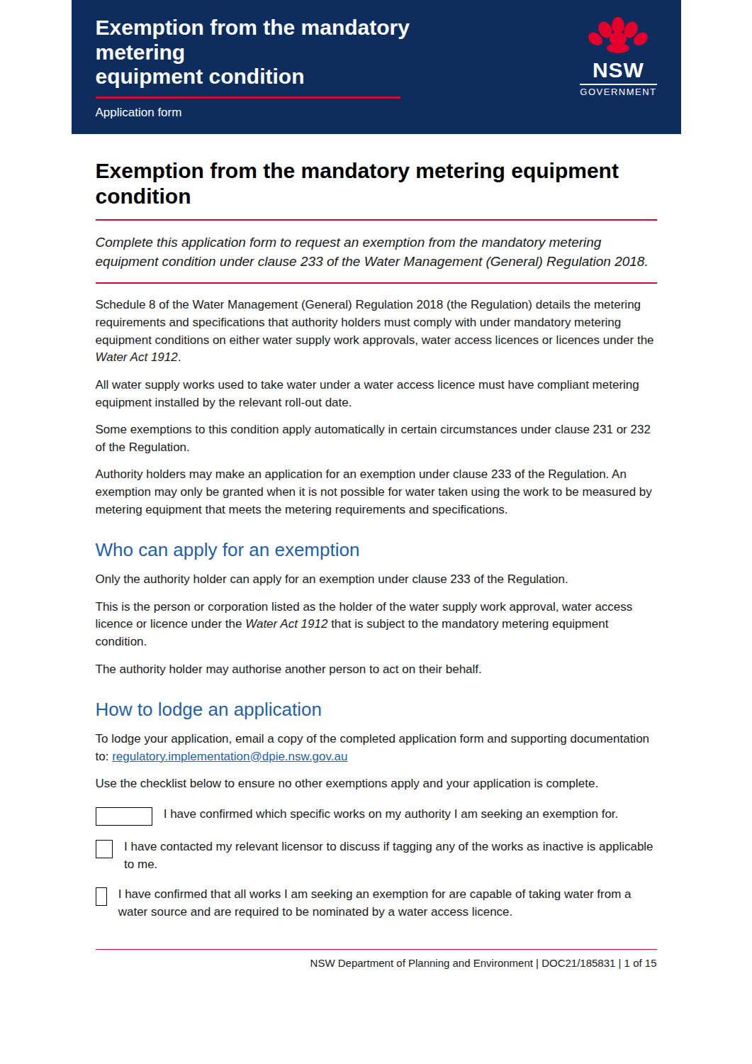Exemption from the mandatory metering
equipment condition
Application form
NSW
GOVERNMENT
Exemption from the mandatory metering equipment condition
Complete this application form to request an exemption from the mandatory metering equipment condition under clause 233 of the Water Management (General) Regulation 2018.
Schedule 8 of the Water Management (General) Regulation 2018 (the Regulation) details the metering requirements and specifications that authority holders must comply with under mandatory metering equipment conditions on either water supply work approvals, water access licences or licences under the Water Act 1912.
All water supply works used to take water under a water access licence must have compliant metering equipment installed by the relevant roll-out date.
Some exemptions to this condition apply automatically in certain circumstances under clause 231 or 232 of the Regulation.
Authority holders may make an application for an exemption under clause 233 of the Regulation. An exemption may only be granted when it is not possible for water taken using the work to be measured by metering equipment that meets the metering requirements and specifications.
Who can apply for an exemption
Only the authority holder can apply for an exemption under clause 233 of the Regulation.
This is the person or corporation listed as the holder of the water supply work approval, water access licence or licence under the Water Act 1912 that is subject to the mandatory metering equipment condition.
The authority holder may authorise another person to act on their behalf.
How to lodge an application
To lodge your application, email a copy of the completed application form and supporting documentation to: regulatory.implementation@dpie.nsw.gov.au
Use the checklist below to ensure no other exemptions apply and your application is complete.
I have confirmed which specific works on my authority I am seeking an exemption for.
I have contacted my relevant licensor to discuss if tagging any of the works as inactive is applicable to me.
I have confirmed that all works I am seeking an exemption for are capable of taking water from a water source and are required to be nominated by a water access licence.
NSW Department of Planning and Environment | DOC21/185831 | 1 of 15